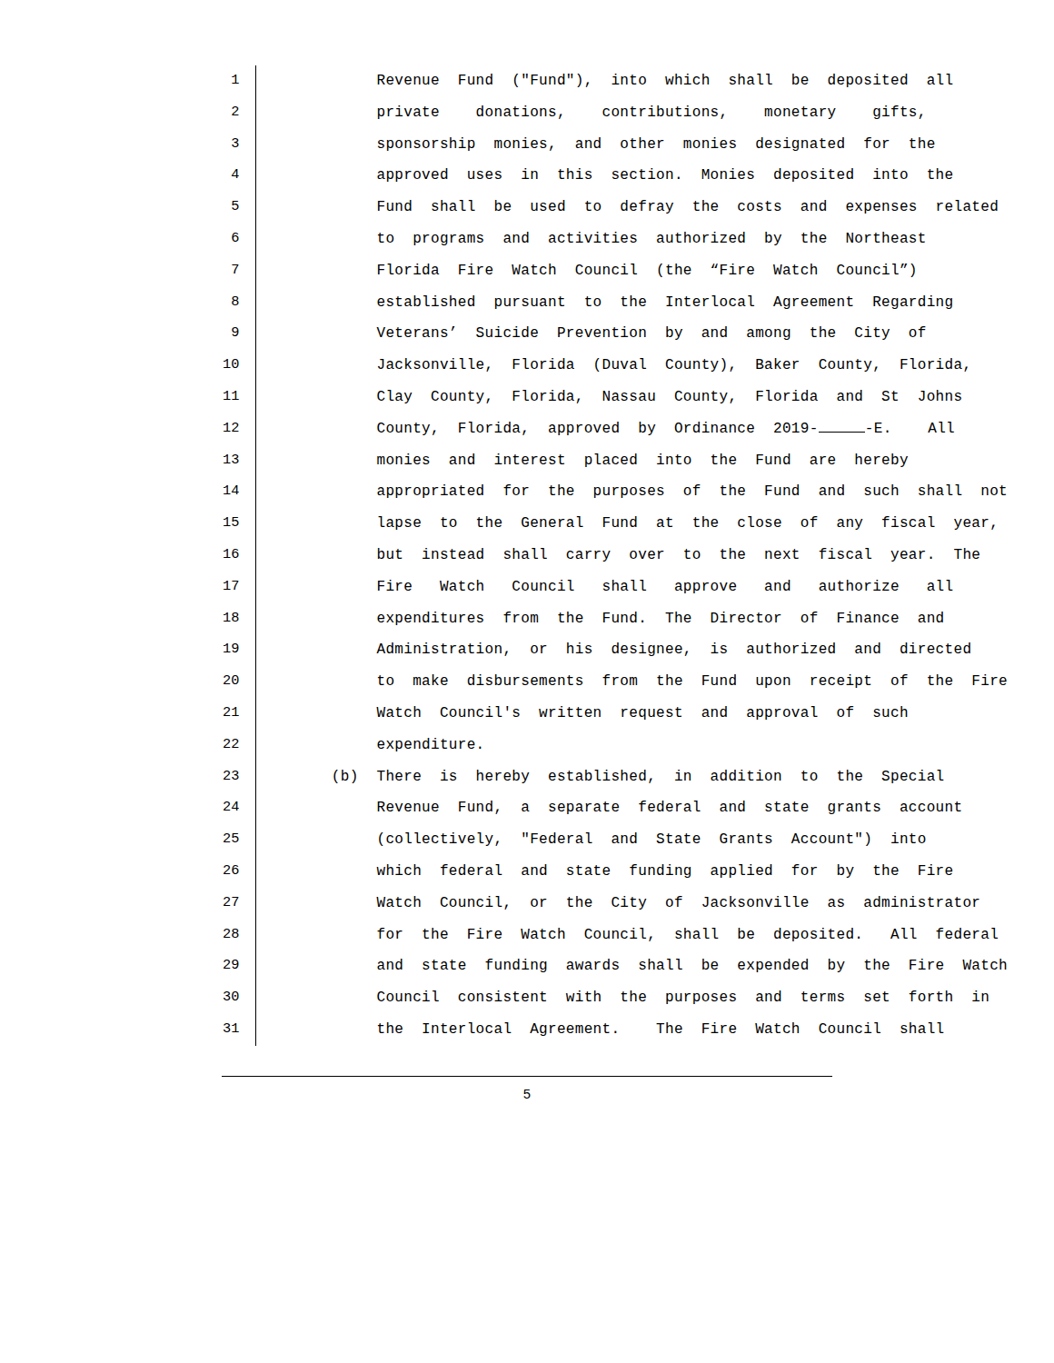| 1 | Revenue Fund ("Fund"), into which shall be deposited all |
| 2 | private donations, contributions, monetary gifts, |
| 3 | sponsorship monies, and other monies designated for the |
| 4 | approved uses in this section. Monies deposited into the |
| 5 | Fund shall be used to defray the costs and expenses related |
| 6 | to programs and activities authorized by the Northeast |
| 7 | Florida Fire Watch Council (the “Fire Watch Council”) |
| 8 | established pursuant to the Interlocal Agreement Regarding |
| 9 | Veterans’ Suicide Prevention by and among the City of |
| 10 | Jacksonville, Florida (Duval County), Baker County, Florida, |
| 11 | Clay County, Florida, Nassau County, Florida and St Johns |
| 12 | County, Florida, approved by Ordinance 2019- -E. All |
| 13 | monies and interest placed into the Fund are hereby |
| 14 | appropriated for the purposes of the Fund and such shall not |
| 15 | lapse to the General Fund at the close of any fiscal year, |
| 16 | but instead shall carry over to the next fiscal year. The |
| 17 | Fire Watch Council shall approve and authorize all |
| 18 | expenditures from the Fund. The Director of Finance and |
| 19 | Administration, or his designee, is authorized and directed |
| 20 | to make disbursements from the Fund upon receipt of the Fire |
| 21 | Watch Council's written request and approval of such |
| 22 | expenditure. |
| 23 | (b) There is hereby established, in addition to the Special |
| 24 | Revenue Fund, a separate federal and state grants account |
| 25 | (collectively, "Federal and State Grants Account") into |
| 26 | which federal and state funding applied for by the Fire |
| 27 | Watch Council, or the City of Jacksonville as administrator |
| 28 | for the Fire Watch Council, shall be deposited. All federal |
| 29 | and state funding awards shall be expended by the Fire Watch |
| 30 | Council consistent with the purposes and terms set forth in |
| 31 | the Interlocal Agreement. The Fire Watch Council shall |
5